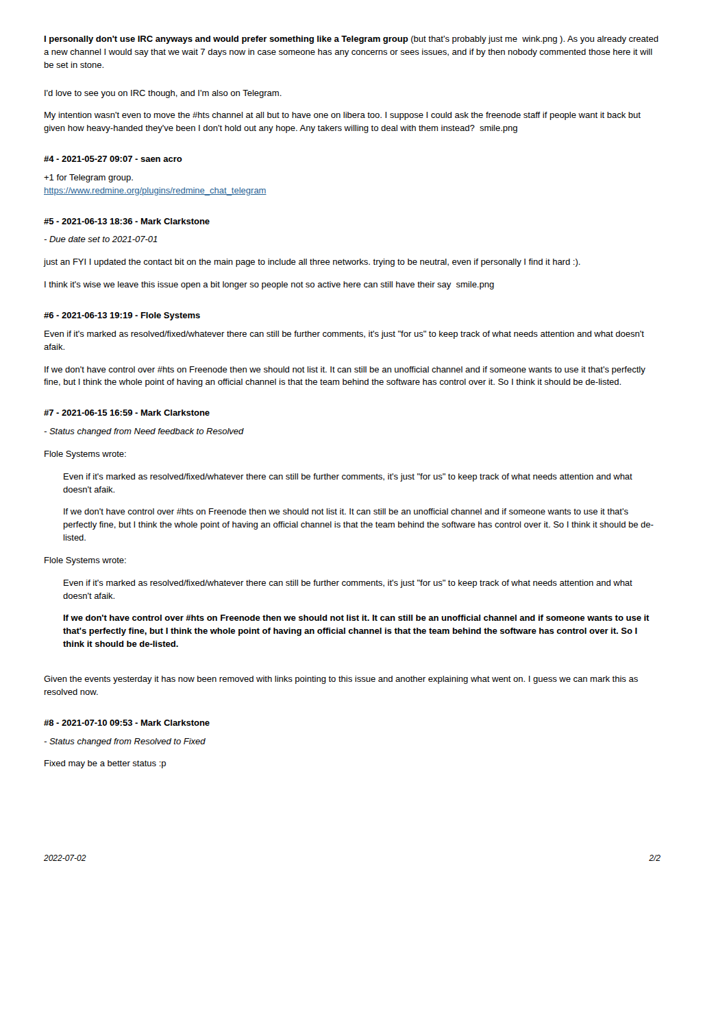I personally don't use IRC anyways and would prefer something like a Telegram group (but that's probably just me wink.png ). As you already created a new channel I would say that we wait 7 days now in case someone has any concerns or sees issues, and if by then nobody commented those here it will be set in stone.
I'd love to see you on IRC though, and I'm also on Telegram.
My intention wasn't even to move the #hts channel at all but to have one on libera too. I suppose I could ask the freenode staff if people want it back but given how heavy-handed they've been I don't hold out any hope. Any takers willing to deal with them instead? smile.png
#4 - 2021-05-27 09:07 - saen acro
+1 for Telegram group.
https://www.redmine.org/plugins/redmine_chat_telegram
#5 - 2021-06-13 18:36 - Mark Clarkstone
- Due date set to 2021-07-01
just an FYI I updated the contact bit on the main page to include all three networks. trying to be neutral, even if personally I find it hard :).
I think it's wise we leave this issue open a bit longer so people not so active here can still have their say smile.png
#6 - 2021-06-13 19:19 - Flole Systems
Even if it's marked as resolved/fixed/whatever there can still be further comments, it's just "for us" to keep track of what needs attention and what doesn't afaik.
If we don't have control over #hts on Freenode then we should not list it. It can still be an unofficial channel and if someone wants to use it that's perfectly fine, but I think the whole point of having an official channel is that the team behind the software has control over it. So I think it should be de-listed.
#7 - 2021-06-15 16:59 - Mark Clarkstone
- Status changed from Need feedback to Resolved
Flole Systems wrote:
Even if it's marked as resolved/fixed/whatever there can still be further comments, it's just "for us" to keep track of what needs attention and what doesn't afaik.
If we don't have control over #hts on Freenode then we should not list it. It can still be an unofficial channel and if someone wants to use it that's perfectly fine, but I think the whole point of having an official channel is that the team behind the software has control over it. So I think it should be de-listed.
Flole Systems wrote:
Even if it's marked as resolved/fixed/whatever there can still be further comments, it's just "for us" to keep track of what needs attention and what doesn't afaik.
If we don't have control over #hts on Freenode then we should not list it. It can still be an unofficial channel and if someone wants to use it that's perfectly fine, but I think the whole point of having an official channel is that the team behind the software has control over it. So I think it should be de-listed.
Given the events yesterday it has now been removed with links pointing to this issue and another explaining what went on. I guess we can mark this as resolved now.
#8 - 2021-07-10 09:53 - Mark Clarkstone
- Status changed from Resolved to Fixed
Fixed may be a better status :p
2022-07-02 2/2